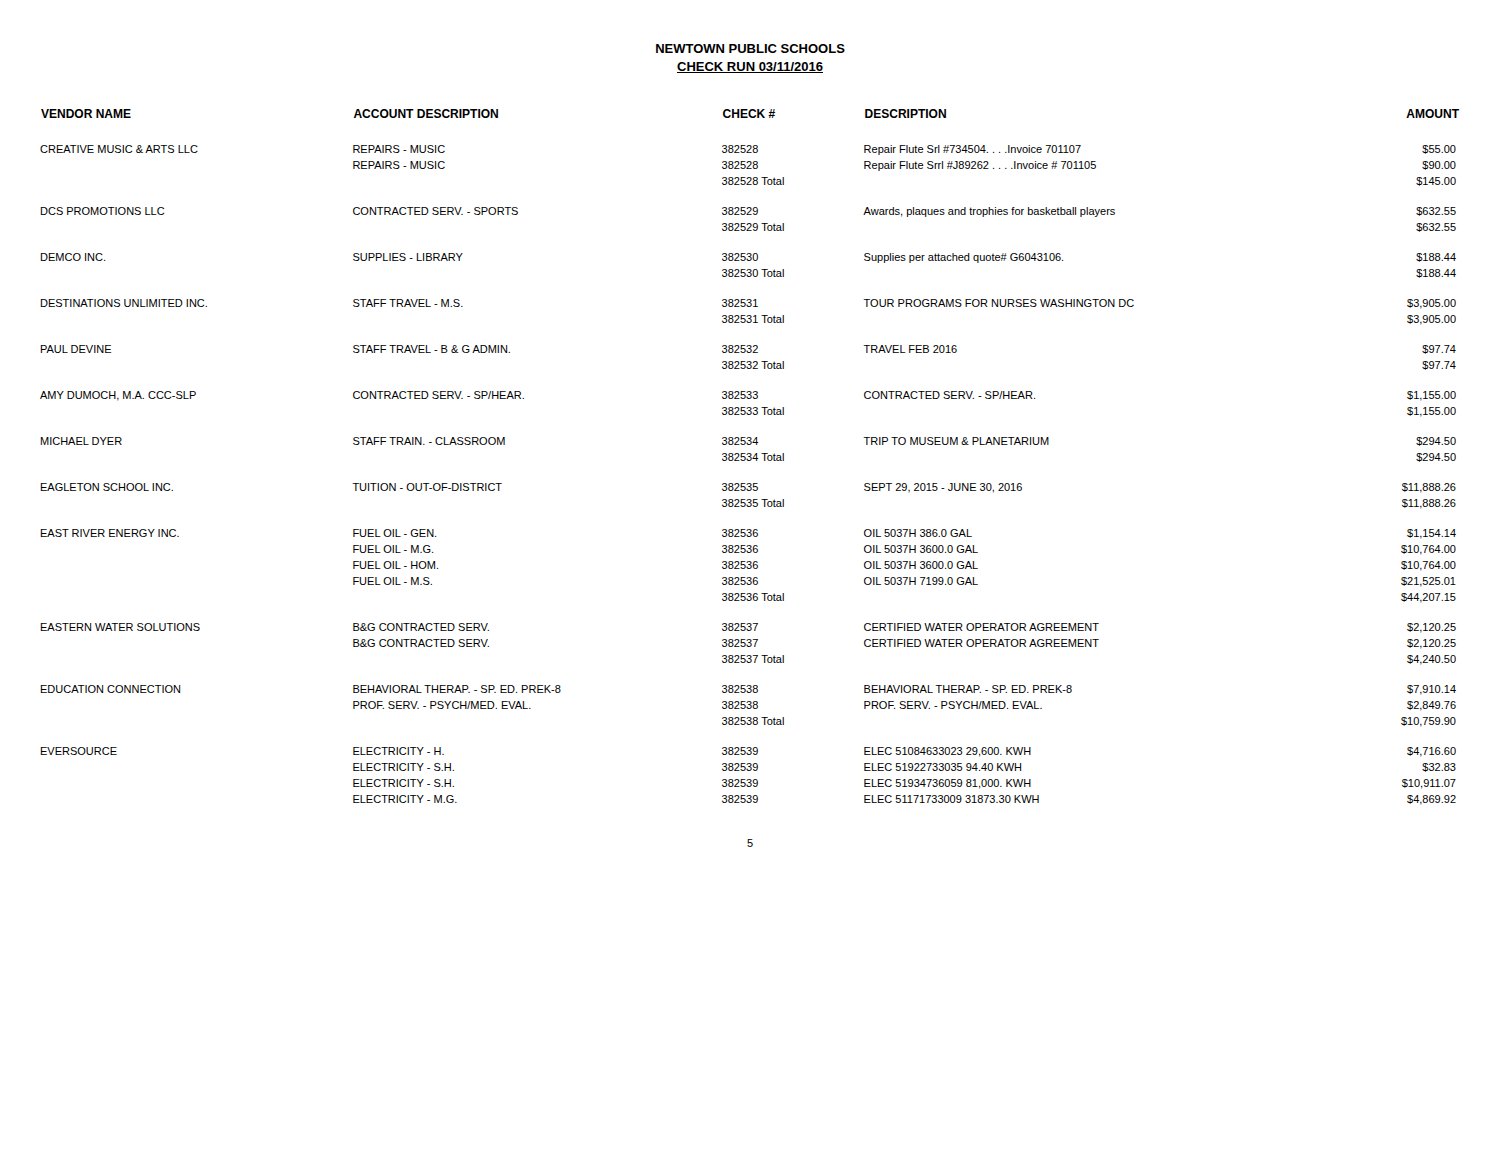NEWTOWN PUBLIC SCHOOLS
CHECK RUN 03/11/2016
| VENDOR NAME | ACCOUNT DESCRIPTION | CHECK # | DESCRIPTION | AMOUNT |
| --- | --- | --- | --- | --- |
| CREATIVE MUSIC & ARTS LLC | REPAIRS - MUSIC | 382528 | Repair Flute Srl #734504. . . .Invoice 701107 | $55.00 |
| | REPAIRS - MUSIC | 382528 | Repair Flute Srrl #J89262 . . . .Invoice # 701105 | $90.00 |
| | | 382528 Total | | $145.00 |
| DCS PROMOTIONS LLC | CONTRACTED SERV. - SPORTS | 382529 | Awards, plaques and trophies for basketball players | $632.55 |
| | | 382529 Total | | $632.55 |
| DEMCO INC. | SUPPLIES - LIBRARY | 382530 | Supplies per attached quote# G6043106. | $188.44 |
| | | 382530 Total | | $188.44 |
| DESTINATIONS UNLIMITED INC. | STAFF TRAVEL - M.S. | 382531 | TOUR PROGRAMS FOR NURSES WASHINGTON DC | $3,905.00 |
| | | 382531 Total | | $3,905.00 |
| PAUL DEVINE | STAFF TRAVEL - B & G ADMIN. | 382532 | TRAVEL FEB 2016 | $97.74 |
| | | 382532 Total | | $97.74 |
| AMY DUMOCH, M.A. CCC-SLP | CONTRACTED SERV. - SP/HEAR. | 382533 | CONTRACTED SERV. - SP/HEAR. | $1,155.00 |
| | | 382533 Total | | $1,155.00 |
| MICHAEL DYER | STAFF TRAIN. - CLASSROOM | 382534 | TRIP TO MUSEUM & PLANETARIUM | $294.50 |
| | | 382534 Total | | $294.50 |
| EAGLETON SCHOOL INC. | TUITION - OUT-OF-DISTRICT | 382535 | SEPT 29, 2015 - JUNE 30, 2016 | $11,888.26 |
| | | 382535 Total | | $11,888.26 |
| EAST RIVER ENERGY INC. | FUEL OIL - GEN. | 382536 | OIL 5037H 386.0 GAL | $1,154.14 |
| | FUEL OIL - M.G. | 382536 | OIL 5037H 3600.0 GAL | $10,764.00 |
| | FUEL OIL - HOM. | 382536 | OIL 5037H 3600.0 GAL | $10,764.00 |
| | FUEL OIL - M.S. | 382536 | OIL 5037H 7199.0 GAL | $21,525.01 |
| | | 382536 Total | | $44,207.15 |
| EASTERN WATER SOLUTIONS | B&G CONTRACTED SERV. | 382537 | CERTIFIED WATER OPERATOR AGREEMENT | $2,120.25 |
| | B&G CONTRACTED SERV. | 382537 | CERTIFIED WATER OPERATOR AGREEMENT | $2,120.25 |
| | | 382537 Total | | $4,240.50 |
| EDUCATION CONNECTION | BEHAVIORAL THERAP. - SP. ED. PREK-8 | 382538 | BEHAVIORAL THERAP. - SP. ED. PREK-8 | $7,910.14 |
| | PROF. SERV. - PSYCH/MED. EVAL. | 382538 | PROF. SERV. - PSYCH/MED. EVAL. | $2,849.76 |
| | | 382538 Total | | $10,759.90 |
| EVERSOURCE | ELECTRICITY - H. | 382539 | ELEC 51084633023 29,600. KWH | $4,716.60 |
| | ELECTRICITY - S.H. | 382539 | ELEC 51922733035 94.40 KWH | $32.83 |
| | ELECTRICITY - S.H. | 382539 | ELEC 51934736059 81,000. KWH | $10,911.07 |
| | ELECTRICITY - M.G. | 382539 | ELEC 51171733009 31873.30 KWH | $4,869.92 |
5